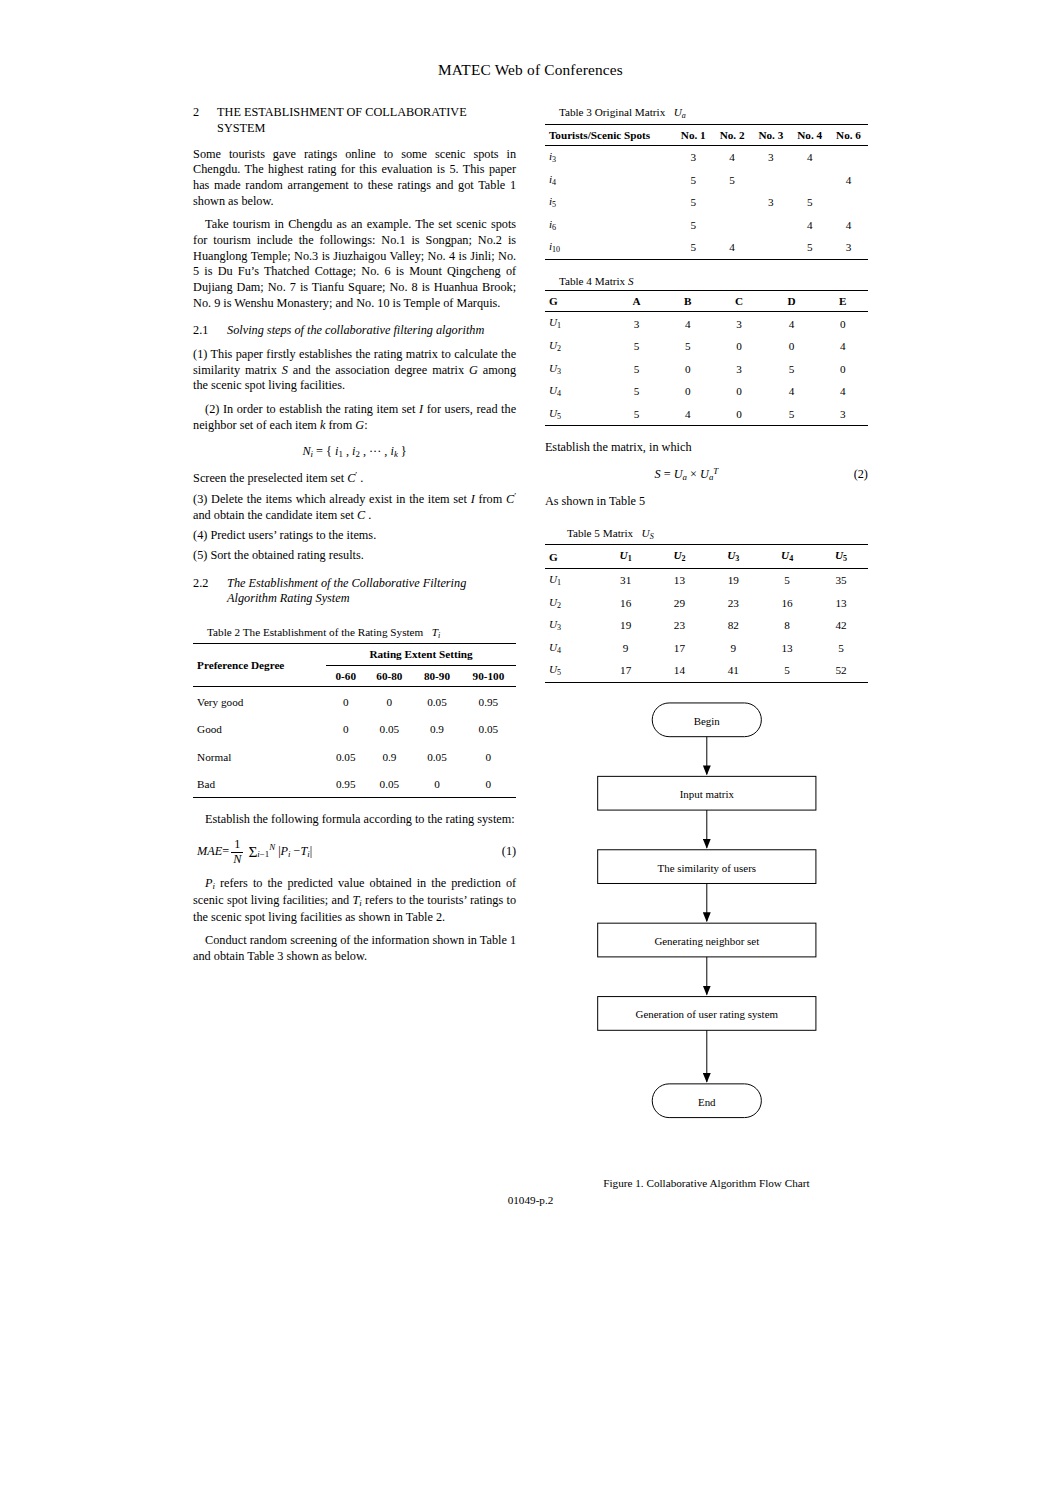MATEC Web of Conferences
2
THE ESTABLISHMENT OF COLLABORATIVE SYSTEM
Some tourists gave ratings online to some scenic spots in Chengdu. The highest rating for this evaluation is 5. This paper has made random arrangement to these ratings and got Table 1 shown as below.
Take tourism in Chengdu as an example. The set scenic spots for tourism include the followings: No.1 is Songpan; No.2 is Huanglong Temple; No.3 is Jiuzhaigou Valley; No. 4 is Jinli; No. 5 is Du Fu’s Thatched Cottage; No. 6 is Mount Qingcheng of Dujiang Dam; No. 7 is Tianfu Square; No. 8 is Huanhua Brook; No. 9 is Wenshu Monastery; and No. 10 is Temple of Marquis.
2.1
Solving steps of the collaborative filtering algorithm
(1) This paper firstly establishes the rating matrix to calculate the similarity matrix S and the association degree matrix G among the scenic spot living facilities.
(2) In order to establish the rating item set I for users, read the neighbor set of each item k from G:
Ni = { i1 , i2 , ··· , ik }
Screen the preselected item set C′ .
(3) Delete the items which already exist in the item set I from C′ and obtain the candidate item set C .
(4) Predict users’ ratings to the items.
(5) Sort the obtained rating results.
2.2
The Establishment of the Collaborative Filtering Algorithm Rating System
Table 2 The Establishment of the Rating System Ti
| Preference Degree | Rating Extent Setting |
| --- | --- |
| 0-60 | 60-80 | 80-90 | 90-100 |
| Very good | 0 | 0 | 0.05 | 0.95 |
| Good | 0 | 0.05 | 0.9 | 0.05 |
| Normal | 0.05 | 0.9 | 0.05 | 0 |
| Bad | 0.95 | 0.05 | 0 | 0 |
Establish the following formula according to the rating system:
MAE=1 N Σi−1N |Pi −Ti|
(1)
Pi refers to the predicted value obtained in the prediction of scenic spot living facilities; and Ti refers to the tourists’ ratings to the scenic spot living facilities as shown in Table 2.
Conduct random screening of the information shown in Table 1 and obtain Table 3 shown as below.
Table 3 Original Matrix Ua
| Tourists/Scenic Spots | No. 1 | No. 2 | No. 3 | No. 4 | No. 6 |
| --- | --- | --- | --- | --- | --- |
| i 3 | 3 | 4 | 3 | 4 | |
| i 4 | 5 | 5 | | | 4 |
| i 5 | 5 | | 3 | 5 | |
| i 6 | 5 | | | 4 | 4 |
| i 10 | 5 | 4 | | 5 | 3 |
Table 4 Matrix S
| G | A | B | C | D | E |
| --- | --- | --- | --- | --- | --- |
| U 1 | 3 | 4 | 3 | 4 | 0 |
| U 2 | 5 | 5 | 0 | 0 | 4 |
| U 3 | 5 | 0 | 3 | 5 | 0 |
| U 4 | 5 | 0 | 0 | 4 | 4 |
| U 5 | 5 | 4 | 0 | 5 | 3 |
Establish the matrix, in which
S = Ua × UaT
(2)
As shown in Table 5
Table 5 Matrix US
| G | U 1 | U 2 | U 3 | U 4 | U 5 |
| --- | --- | --- | --- | --- | --- |
| U 1 | 31 | 13 | 19 | 5 | 35 |
| U 2 | 16 | 29 | 23 | 16 | 13 |
| U 3 | 19 | 23 | 82 | 8 | 42 |
| U 4 | 9 | 17 | 9 | 13 | 5 |
| U 5 | 17 | 14 | 41 | 5 | 52 |
Begin Input matrix The similarity of users Generating neighbor set Generation of user rating system End
Figure 1. Collaborative Algorithm Flow Chart
01049-p.2